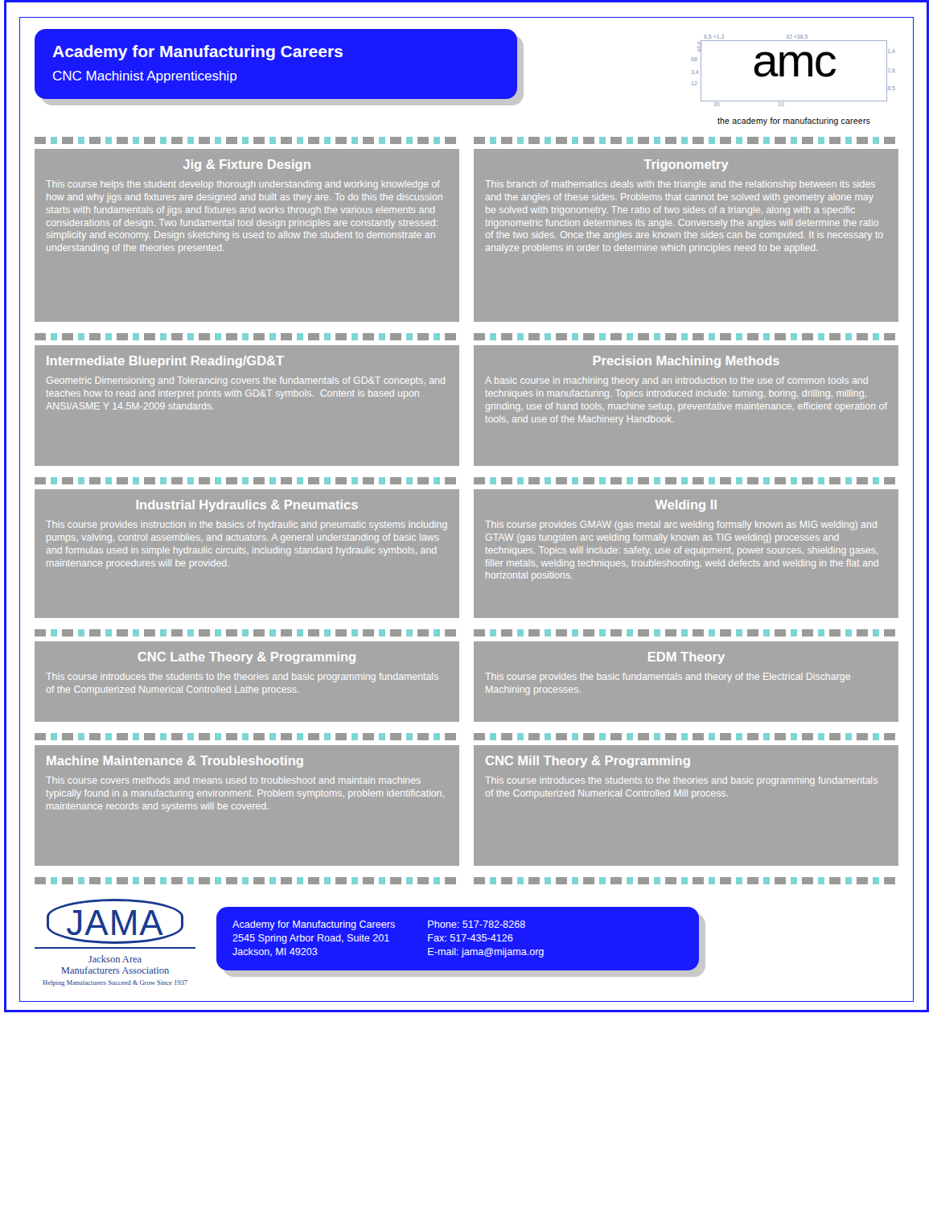Academy for Manufacturing Careers
CNC Machinist Apprenticeship
6,5 +1,3 32 +38,5 45,6 68 3,4 12 30 10 1,4 2,6 8,5
amc
the academy for manufacturing careers
Jig & Fixture Design
This course helps the student develop thorough understanding and working knowledge of how and why jigs and fixtures are designed and built as they are. To do this the discussion starts with fundamentals of jigs and fixtures and works through the various elements and considerations of design. Two fundamental tool design principles are constantly stressed: simplicity and economy. Design sketching is used to allow the student to demonstrate an understanding of the theories presented.
Trigonometry
This branch of mathematics deals with the triangle and the relationship between its sides and the angles of these sides. Problems that cannot be solved with geometry alone may be solved with trigonometry. The ratio of two sides of a triangle, along with a specific trigonometric function determines its angle. Conversely the angles will determine the ratio of the two sides. Once the angles are known the sides can be computed. It is necessary to analyze problems in order to determine which principles need to be applied.
Intermediate Blueprint Reading/GD&T
Geometric Dimensioning and Tolerancing covers the fundamentals of GD&T concepts, and teaches how to read and interpret prints with GD&T symbols. Content is based upon ANSI/ASME Y 14.5M-2009 standards.
Precision Machining Methods
A basic course in machining theory and an introduction to the use of common tools and techniques in manufacturing. Topics introduced include: turning, boring, drilling, milling, grinding, use of hand tools, machine setup, preventative maintenance, efficient operation of tools, and use of the Machinery Handbook.
Industrial Hydraulics & Pneumatics
This course provides instruction in the basics of hydraulic and pneumatic systems including pumps, valving, control assemblies, and actuators. A general understanding of basic laws and formulas used in simple hydraulic circuits, including standard hydraulic symbols, and maintenance procedures will be provided.
Welding II
This course provides GMAW (gas metal arc welding formally known as MIG welding) and GTAW (gas tungsten arc welding formally known as TIG welding) processes and techniques. Topics will include: safety, use of equipment, power sources, shielding gases, filler metals, welding techniques, troubleshooting, weld defects and welding in the flat and horizontal positions.
CNC Lathe Theory & Programming
This course introduces the students to the theories and basic programming fundamentals of the Computerized Numerical Controlled Lathe process.
EDM Theory
This course provides the basic fundamentals and theory of the Electrical Discharge Machining processes.
Machine Maintenance & Troubleshooting
This course covers methods and means used to troubleshoot and maintain machines typically found in a manufacturing environment. Problem symptoms, problem identification, maintenance records and systems will be covered.
CNC Mill Theory & Programming
This course introduces the students to the theories and basic programming fundamentals of the Computerized Numerical Controlled Mill process.
JAMA
Jackson Area
Manufacturers Association
Helping Manufacturers Succeed & Grow Since 1937
Academy for Manufacturing Careers
2545 Spring Arbor Road, Suite 201
Jackson, MI 49203
Phone: 517-782-8268
Fax: 517-435-4126
E-mail: jama@mijama.org